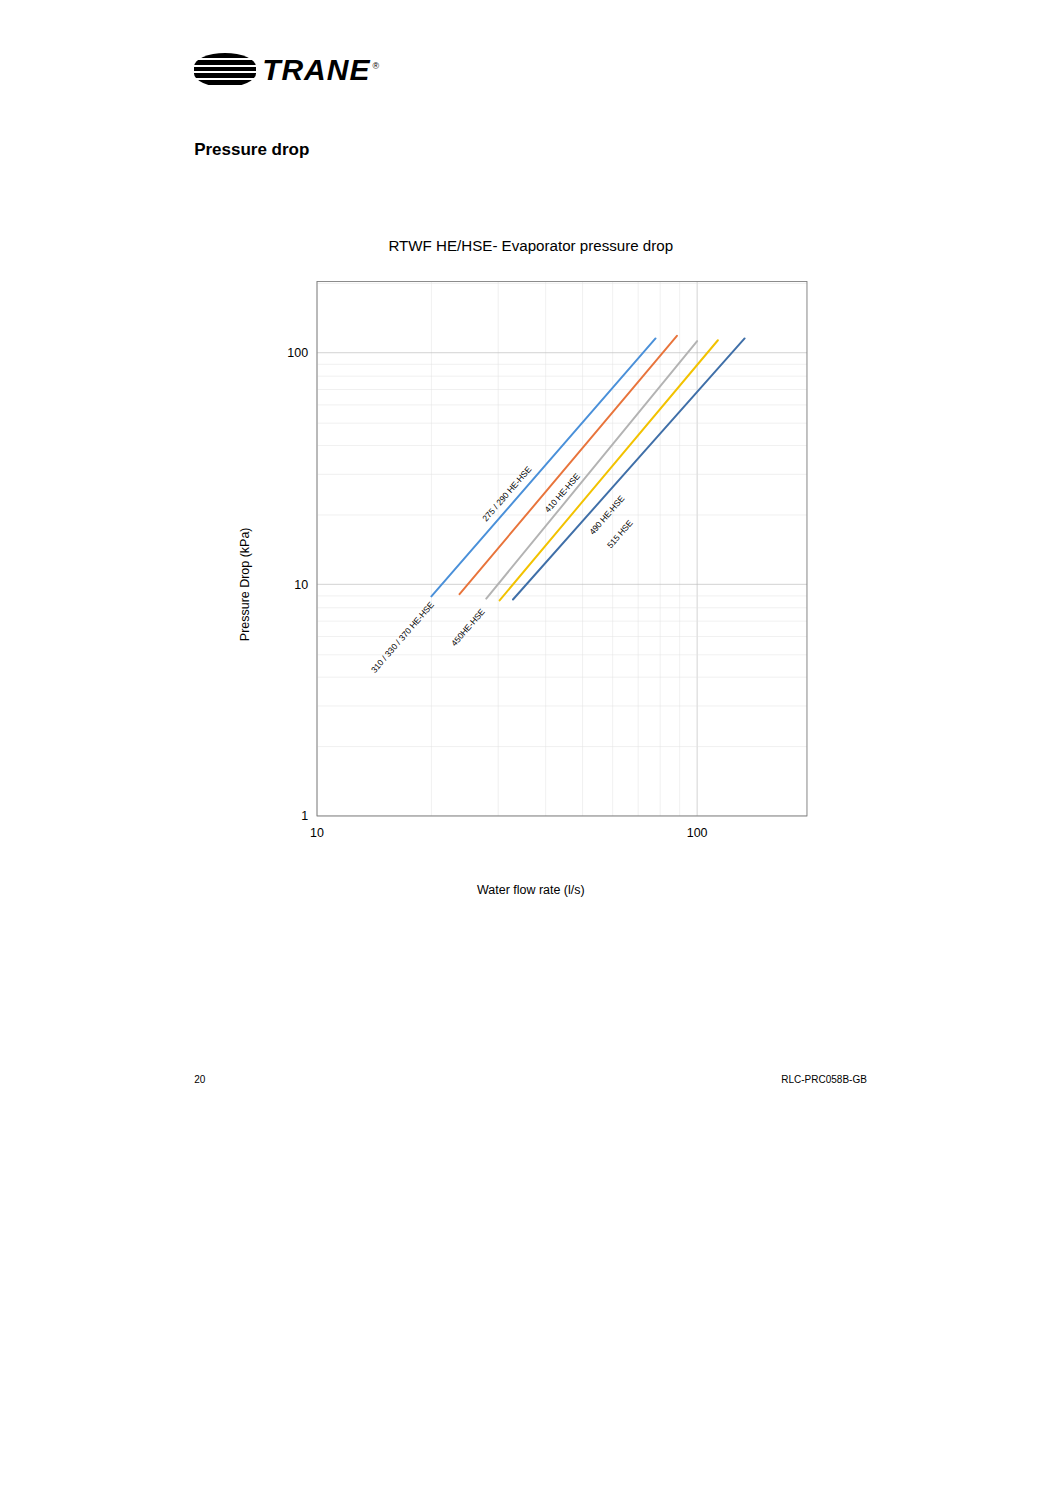TRANE®
Pressure drop
RTWF HE/HSE - Evaporator pressure drop RTWF HE/HSE- Evaporator pressure drop Water flow rate (l/s) Pressure Drop (kPa) 100 10 1 10 100 275 / 290 HE-HSE 410 HE-HSE 490 HE-HSE 515 HSE 310 / 330 / 370 HE-HSE 450HE-HSE
20 RLC-PRC058B-GB